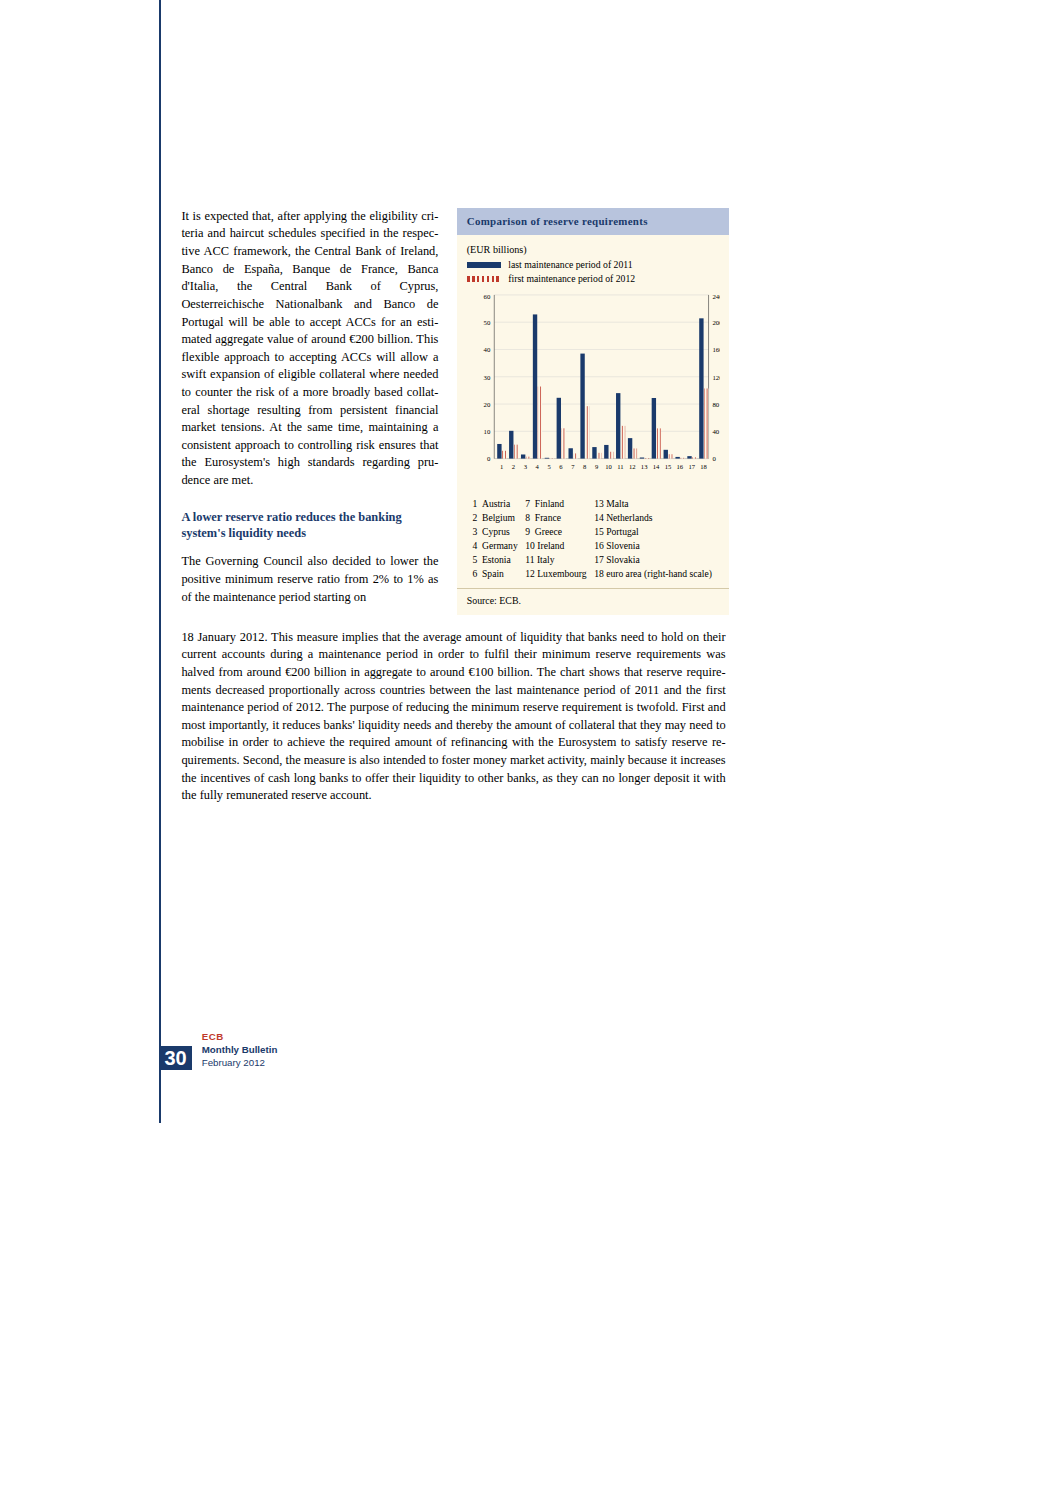It is expected that, after applying the eligibility criteria and haircut schedules specified in the respective ACC framework, the Central Bank of Ireland, Banco de España, Banque de France, Banca d'Italia, the Central Bank of Cyprus, Oesterreichische Nationalbank and Banco de Portugal will be able to accept ACCs for an estimated aggregate value of around €200 billion. This flexible approach to accepting ACCs will allow a swift expansion of eligible collateral where needed to counter the risk of a more broadly based collateral shortage resulting from persistent financial market tensions. At the same time, maintaining a consistent approach to controlling risk ensures that the Eurosystem's high standards regarding prudence are met.
A lower reserve ratio reduces the banking system's liquidity needs
The Governing Council also decided to lower the positive minimum reserve ratio from 2% to 1% as of the maintenance period starting on
Comparison of reserve requirements
(EUR billions)
last maintenance period of 2011
first maintenance period of 2012
0 10 20 30 40 50 60 0 40 80 120 160 200 240 1 2 3 4 5 6 7 8 9 10 11 12 13 14 15 16 17 18
1 Austria
2 Belgium
3 Cyprus
4 Germany
5 Estonia
6 Spain
7 Finland
8 France
9 Greece
10 Ireland
11 Italy
12 Luxembourg
13 Malta
14 Netherlands
15 Portugal
16 Slovenia
17 Slovakia
18 euro area (right-hand scale)
Source: ECB.
18 January 2012. This measure implies that the average amount of liquidity that banks need to hold on their current accounts during a maintenance period in order to fulfil their minimum reserve requirements was halved from around €200 billion in aggregate to around €100 billion. The chart shows that reserve requirements decreased proportionally across countries between the last maintenance period of 2011 and the first maintenance period of 2012. The purpose of reducing the minimum reserve requirement is twofold. First and most importantly, it reduces banks' liquidity needs and thereby the amount of collateral that they may need to mobilise in order to achieve the required amount of refinancing with the Eurosystem to satisfy reserve requirements. Second, the measure is also intended to foster money market activity, mainly because it increases the incentives of cash long banks to offer their liquidity to other banks, as they can no longer deposit it with the fully remunerated reserve account.
30
ECB
Monthly Bulletin
February 2012